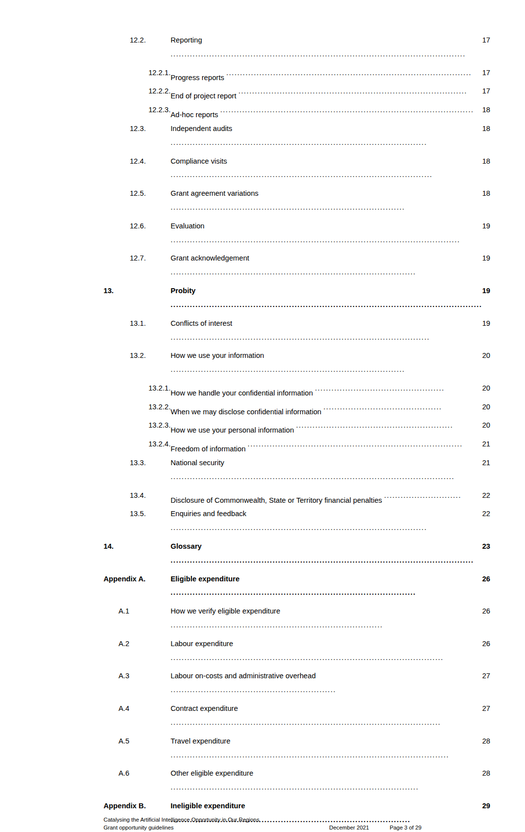| 12.2. | Reporting ........................................................................................................... | 17 |
| 12.2.1. | Progress reports ......................................................................................... | 17 |
| 12.2.2. | End of project report ................................................................................... | 17 |
| 12.2.3. | Ad-hoc reports ............................................................................................ | 18 |
| 12.3. | Independent audits ............................................................................................. | 18 |
| 12.4. | Compliance visits ............................................................................................... | 18 |
| 12.5. | Grant agreement variations ..................................................................................... | 18 |
| 12.6. | Evaluation ......................................................................................................... | 19 |
| 12.7. | Grant acknowledgement ......................................................................................... | 19 |
| 13. | Probity ................................................................................................................. | 19 |
| 13.1. | Conflicts of interest .............................................................................................. | 19 |
| 13.2. | How we use your information ..................................................................................... | 20 |
| 13.2.1. | How we handle your confidential information ............................................... | 20 |
| 13.2.2. | When we may disclose confidential information ........................................... | 20 |
| 13.2.3. | How we use your personal information ......................................................... | 20 |
| 13.2.4. | Freedom of information .............................................................................. | 21 |
| 13.3. | National security ....................................................................................................... | 21 |
| 13.4. | Disclosure of Commonwealth, State or Territory financial penalties ............................ | 22 |
| 13.5. | Enquiries and feedback ............................................................................................. | 22 |
| 14. | Glossary .............................................................................................................. | 23 |
| Appendix A. | Eligible expenditure ......................................................................................... | 26 |
| A.1 | How we verify eligible expenditure ............................................................................. | 26 |
| A.2 | Labour expenditure ................................................................................................... | 26 |
| A.3 | Labour on-costs and administrative overhead ............................................................ | 27 |
| A.4 | Contract expenditure .................................................................................................. | 27 |
| A.5 | Travel expenditure ..................................................................................................... | 28 |
| A.6 | Other eligible expenditure .......................................................................................... | 28 |
| Appendix B. | Ineligible expenditure ....................................................................................... | 29 |
| Catalysing the Artificial Intelligence Opportunity in Our Regions Grant opportunity guidelines | December 2021 | Page 3 of 29 |